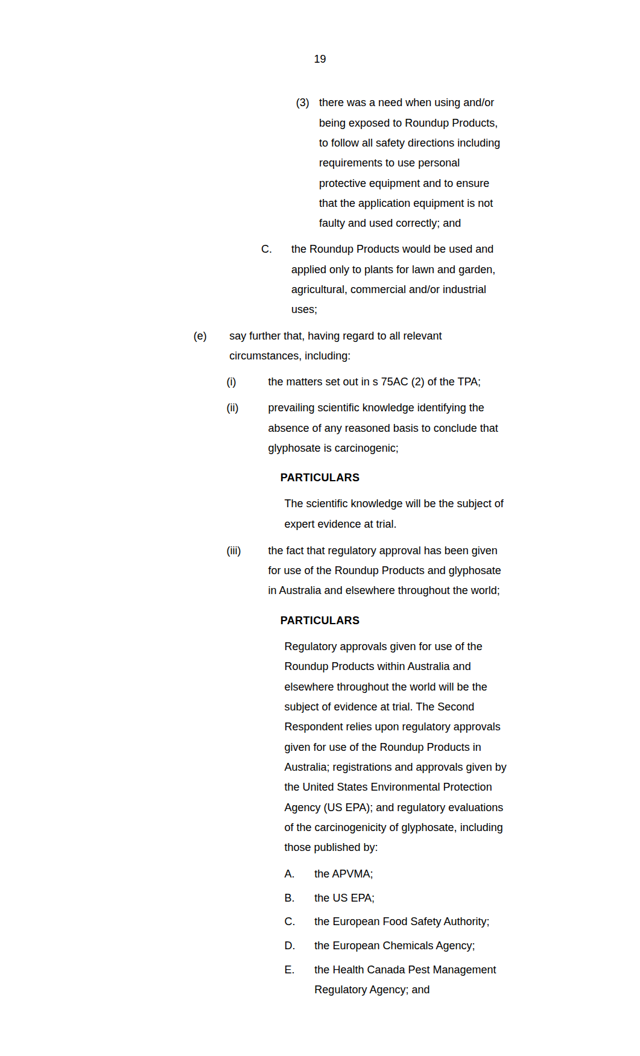19
(3)
there was a need when using and/or being exposed to Roundup Products, to follow all safety directions including requirements to use personal protective equipment and to ensure that the application equipment is not faulty and used correctly; and
C.
the Roundup Products would be used and applied only to plants for lawn and garden, agricultural, commercial and/or industrial uses;
(e)
say further that, having regard to all relevant circumstances, including:
(i)
the matters set out in s 75AC (2) of the TPA;
(ii)
prevailing scientific knowledge identifying the absence of any reasoned basis to conclude that glyphosate is carcinogenic;
PARTICULARS
The scientific knowledge will be the subject of expert evidence at trial.
(iii)
the fact that regulatory approval has been given for use of the Roundup Products and glyphosate in Australia and elsewhere throughout the world;
PARTICULARS
Regulatory approvals given for use of the Roundup Products within Australia and elsewhere throughout the world will be the subject of evidence at trial. The Second Respondent relies upon regulatory approvals given for use of the Roundup Products in Australia; registrations and approvals given by the United States Environmental Protection Agency (US EPA); and regulatory evaluations of the carcinogenicity of glyphosate, including those published by:
A.
the APVMA;
B.
the US EPA;
C.
the European Food Safety Authority;
D.
the European Chemicals Agency;
E.
the Health Canada Pest Management Regulatory Agency; and